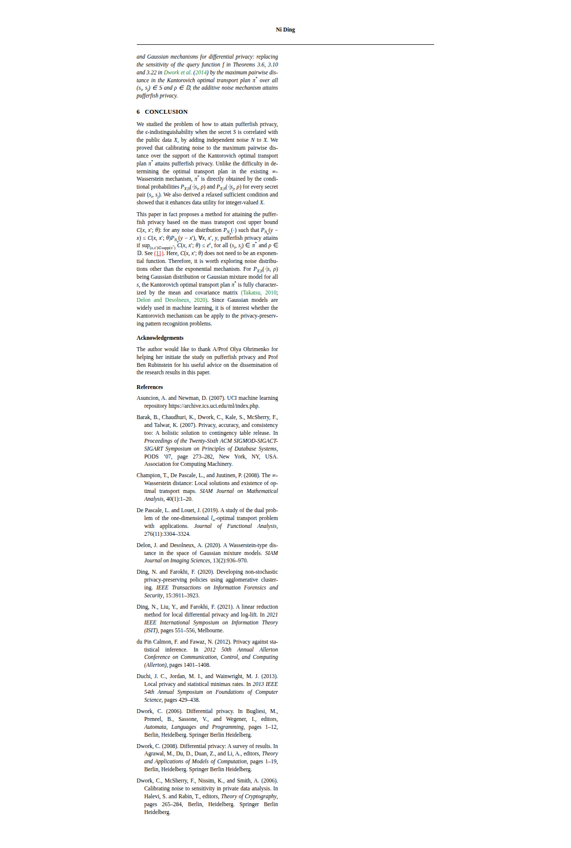Ni Ding
and Gaussian mechanisms for differential privacy: replacing the sensitivity of the query function f in Theorems 3.6, 3.10 and 3.22 in Dwork et al. (2014) by the maximum pairwise distance in the Kantorovich optimal transport plan π* over all (si, sj) ∈ 𝕊 and ρ ∈ 𝔻, the additive noise mechanism attains pufferfish privacy.
6 CONCLUSION
We studied the problem of how to attain pufferfish privacy, the ϵ-indistinguishability when the secret S is correlated with the public data X, by adding independent noise N to X. We proved that calibrating noise to the maximum pairwise distance over the support of the Kantorovich optimal transport plan π* attains pufferfish privacy. Unlike the difficulty in determining the optimal transport plan in the existing ∞-Wasserstein mechanism, π* is directly obtained by the conditional probabilities PX|S(·|si, ρ) and PX|S(·|sj, ρ) for every secret pair (si, sj). We also derived a relaxed sufficient condition and showed that it enhances data utility for integer-valued X.
This paper in fact proposes a method for attaining the pufferfish privacy based on the mass transport cost upper bound C(x, x′; θ): for any noise distribution PNθ(·) such that PNθ(y − x) ≤ C(x, x′; θ)PNθ(y − x′), ∀x, x′, y, pufferfish privacy attains if sup(x,x′)∈supp(π*) C(x, x′; θ) ≤ eϵ, for all (si, sj) ∈ π* and ρ ∈ 𝔻. See (11). Here, C(x, x′; θ) does not need to be an exponential function. Therefore, it is worth exploring noise distributions other than the exponential mechanism. For PX|S(·|s, ρ) being Gaussian distribution or Gaussian mixture model for all s, the Kantorovich optimal transport plan π* is fully characterized by the mean and covariance matrix (Takatsu, 2010; Delon and Desolneux, 2020). Since Gaussian models are widely used in machine learning, it is of interest whether the Kantorovich mechanism can be apply to the privacy-preserving pattern recognition problems.
Acknowledgements
The author would like to thank A/Prof Olya Ohrimenko for helping her initiate the study on pufferfish privacy and Prof Ben Rubinstein for his useful advice on the dissemination of the research results in this paper.
References
Asuncion, A. and Newman, D. (2007). UCI machine learning repository https://archive.ics.uci.edu/ml/index.php.
Barak, B., Chaudhuri, K., Dwork, C., Kale, S., McSherry, F., and Talwar, K. (2007). Privacy, accuracy, and consistency too: A holistic solution to contingency table release. In Proceedings of the Twenty-Sixth ACM SIGMOD-SIGACT-SIGART Symposium on Principles of Database Systems, PODS ’07, page 273–282, New York, NY, USA. Association for Computing Machinery.
Champion, T., De Pascale, L., and Juutinen, P. (2008). The ∞-Wasserstein distance: Local solutions and existence of optimal transport maps. SIAM Journal on Mathematical Analysis, 40(1):1–20.
De Pascale, L. and Louet, J. (2019). A study of the dual problem of the one-dimensional l∞-optimal transport problem with applications. Journal of Functional Analysis, 276(11):3304–3324.
Delon, J. and Desolneux, A. (2020). A Wasserstein-type distance in the space of Gaussian mixture models. SIAM Journal on Imaging Sciences, 13(2):936–970.
Ding, N. and Farokhi, F. (2020). Developing non-stochastic privacy-preserving policies using agglomerative clustering. IEEE Transactions on Information Forensics and Security, 15:3911–3923.
Ding, N., Liu, Y., and Farokhi, F. (2021). A linear reduction method for local differential privacy and log-lift. In 2021 IEEE International Symposium on Information Theory (ISIT), pages 551–556, Melbourne.
du Pin Calmon, F. and Fawaz, N. (2012). Privacy against statistical inference. In 2012 50th Annual Allerton Conference on Communication, Control, and Computing (Allerton), pages 1401–1408.
Duchi, J. C., Jordan, M. I., and Wainwright, M. J. (2013). Local privacy and statistical minimax rates. In 2013 IEEE 54th Annual Symposium on Foundations of Computer Science, pages 429–438.
Dwork, C. (2006). Differential privacy. In Bugliesi, M., Preneel, B., Sassone, V., and Wegener, I., editors, Automata, Languages and Programming, pages 1–12, Berlin, Heidelberg. Springer Berlin Heidelberg.
Dwork, C. (2008). Differential privacy: A survey of results. In Agrawal, M., Du, D., Duan, Z., and Li, A., editors, Theory and Applications of Models of Computation, pages 1–19, Berlin, Heidelberg. Springer Berlin Heidelberg.
Dwork, C., McSherry, F., Nissim, K., and Smith, A. (2006). Calibrating noise to sensitivity in private data analysis. In Halevi, S. and Rabin, T., editors, Theory of Cryptography, pages 265–284, Berlin, Heidelberg. Springer Berlin Heidelberg.